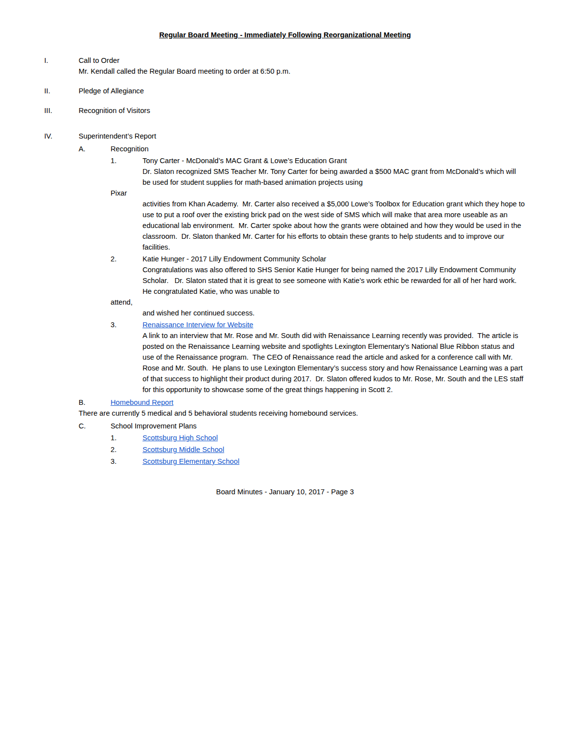Regular Board Meeting - Immediately Following Reorganizational Meeting
I.
Call to Order
Mr. Kendall called the Regular Board meeting to order at 6:50 p.m.
II.
Pledge of Allegiance
III.
Recognition of Visitors
IV.
Superintendent’s Report
A.
Recognition
1.
Tony Carter - McDonald’s MAC Grant & Lowe’s Education Grant
Dr. Slaton recognized SMS Teacher Mr. Tony Carter for being awarded a $500 MAC grant from McDonald’s which will be used for student supplies for math-based animation projects using
Pixar
activities from Khan Academy. Mr. Carter also received a $5,000 Lowe’s Toolbox for Education grant which they hope to use to put a roof over the existing brick pad on the west side of SMS which will make that area more useable as an educational lab environment. Mr. Carter spoke about how the grants were obtained and how they would be used in the classroom. Dr. Slaton thanked Mr. Carter for his efforts to obtain these grants to help students and to improve our facilities.
2.
Katie Hunger - 2017 Lilly Endowment Community Scholar
Congratulations was also offered to SHS Senior Katie Hunger for being named the 2017 Lilly Endowment Community Scholar. Dr. Slaton stated that it is great to see someone with Katie’s work ethic be rewarded for all of her hard work. He congratulated Katie, who was unable to
attend,
and wished her continued success.
3.
Renaissance Interview for Website
A link to an interview that Mr. Rose and Mr. South did with Renaissance Learning recently was provided. The article is posted on the Renaissance Learning website and spotlights Lexington Elementary’s National Blue Ribbon status and use of the Renaissance program. The CEO of Renaissance read the article and asked for a conference call with Mr. Rose and Mr. South. He plans to use Lexington Elementary’s success story and how Renaissance Learning was a part of that success to highlight their product during 2017. Dr. Slaton offered kudos to Mr. Rose, Mr. South and the LES staff for this opportunity to showcase some of the great things happening in Scott 2.
B.
Homebound Report
There are currently 5 medical and 5 behavioral students receiving homebound services.
C.
School Improvement Plans
1.
Scottsburg High School
2.
Scottsburg Middle School
3.
Scottsburg Elementary School
Board Minutes - January 10, 2017 - Page 3